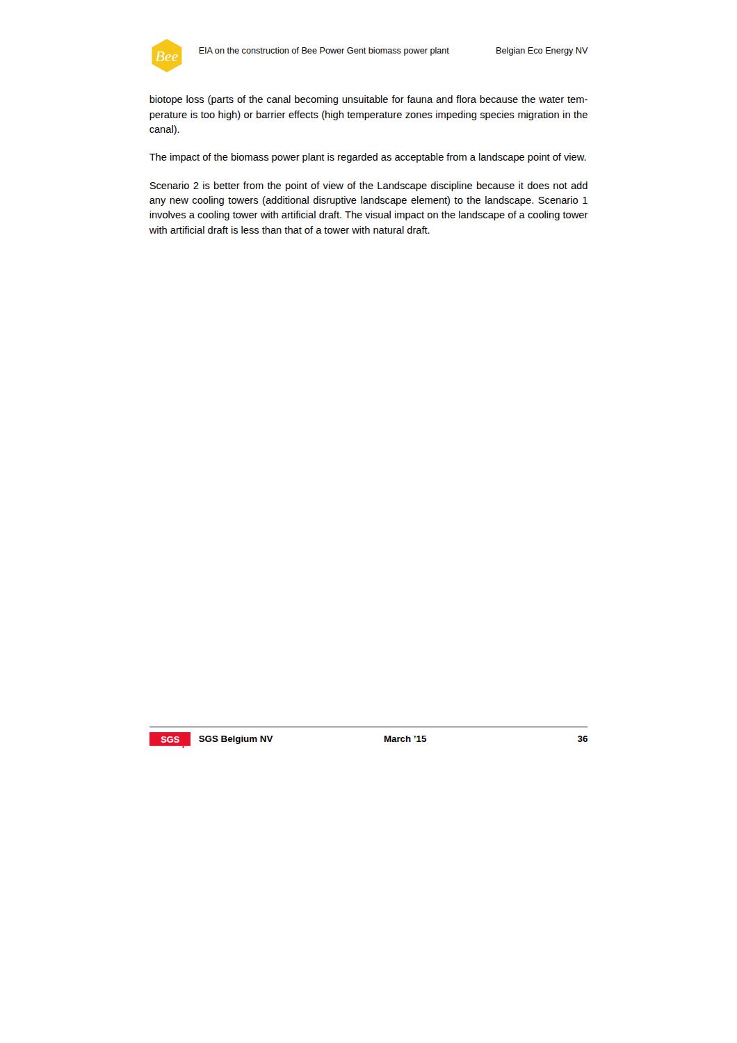Bee
EIA on the construction of Bee Power Gent biomass power plant
Belgian Eco Energy NV
biotope loss (parts of the canal becoming unsuitable for fauna and flora because the water temperature is too high) or barrier effects (high temperature zones impeding species migration in the canal).
The impact of the biomass power plant is regarded as acceptable from a landscape point of view.
Scenario 2 is better from the point of view of the Landscape discipline because it does not add any new cooling towers (additional disruptive landscape element) to the landscape. Scenario 1 involves a cooling tower with artificial draft. The visual impact on the landscape of a cooling tower with artificial draft is less than that of a tower with natural draft.
SGS
SGS Belgium NV
March ’15
36